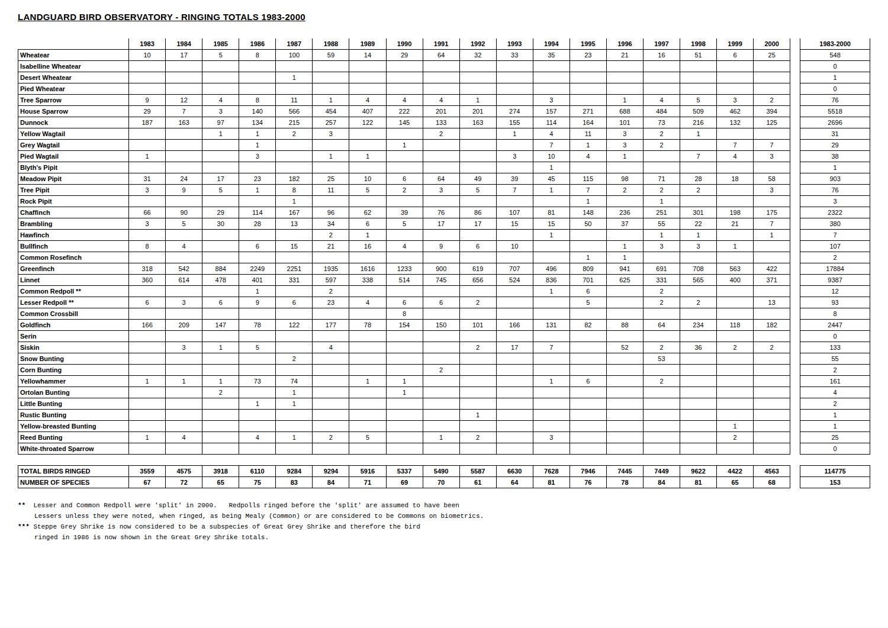LANDGUARD BIRD OBSERVATORY - RINGING TOTALS 1983-2000
| | 1983 | 1984 | 1985 | 1986 | 1987 | 1988 | 1989 | 1990 | 1991 | 1992 | 1993 | 1994 | 1995 | 1996 | 1997 | 1998 | 1999 | 2000 | | 1983-2000 |
| --- | --- | --- | --- | --- | --- | --- | --- | --- | --- | --- | --- | --- | --- | --- | --- | --- | --- | --- | --- | --- |
| Wheatear | 10 | 17 | 5 | 8 | 100 | 59 | 14 | 29 | 64 | 32 | 33 | 35 | 23 | 21 | 16 | 51 | 6 | 25 | | 548 |
| Isabelline Wheatear | | | | | | | | | | | | | | | | | | | | 0 |
| Desert Wheatear | | | | | 1 | | | | | | | | | | | | | | | 1 |
| Pied Wheatear | | | | | | | | | | | | | | | | | | | | 0 |
| Tree Sparrow | 9 | 12 | 4 | 8 | 11 | 1 | 4 | 4 | 4 | 1 | | 3 | | 1 | 4 | 5 | 3 | 2 | | 76 |
| House Sparrow | 29 | 7 | 3 | 140 | 566 | 454 | 407 | 222 | 201 | 201 | 274 | 157 | 271 | 688 | 484 | 509 | 462 | 394 | | 5518 |
| Dunnock | 187 | 163 | 97 | 134 | 215 | 257 | 122 | 145 | 133 | 163 | 155 | 114 | 164 | 101 | 73 | 216 | 132 | 125 | | 2696 |
| Yellow Wagtail | | | 1 | 1 | 2 | 3 | | | 2 | | 1 | 4 | 11 | 3 | 2 | 1 | | | | 31 |
| Grey Wagtail | | | | 1 | | | | 1 | | | | 7 | 1 | 3 | 2 | | 7 | 7 | | 29 |
| Pied Wagtail | 1 | | | 3 | | 1 | 1 | | | | 3 | 10 | 4 | 1 | | 7 | 4 | 3 | | 38 |
| Blyth's Pipit | | | | | | | | | | | | 1 | | | | | | | | 1 |
| Meadow Pipit | 31 | 24 | 17 | 23 | 182 | 25 | 10 | 6 | 64 | 49 | 39 | 45 | 115 | 98 | 71 | 28 | 18 | 58 | | 903 |
| Tree Pipit | 3 | 9 | 5 | 1 | 8 | 11 | 5 | 2 | 3 | 5 | 7 | 1 | 7 | 2 | 2 | 2 | | 3 | | 76 |
| Rock Pipit | | | | | 1 | | | | | | | | 1 | | 1 | | | | | 3 |
| Chaffinch | 66 | 90 | 29 | 114 | 167 | 96 | 62 | 39 | 76 | 86 | 107 | 81 | 148 | 236 | 251 | 301 | 198 | 175 | | 2322 |
| Brambling | 3 | 5 | 30 | 28 | 13 | 34 | 6 | 5 | 17 | 17 | 15 | 15 | 50 | 37 | 55 | 22 | 21 | 7 | | 380 |
| Hawfinch | | | | | | 2 | 1 | | | | | 1 | | | 1 | 1 | | 1 | | 7 |
| Bullfinch | 8 | 4 | | 6 | 15 | 21 | 16 | 4 | 9 | 6 | 10 | | | 1 | 3 | 3 | 1 | | | 107 |
| Common Rosefinch | | | | | | | | | | | | | 1 | 1 | | | | | | 2 |
| Greenfinch | 318 | 542 | 884 | 2249 | 2251 | 1935 | 1616 | 1233 | 900 | 619 | 707 | 496 | 809 | 941 | 691 | 708 | 563 | 422 | | 17884 |
| Linnet | 360 | 614 | 478 | 401 | 331 | 597 | 338 | 514 | 745 | 656 | 524 | 836 | 701 | 625 | 331 | 565 | 400 | 371 | | 9387 |
| Common Redpoll ** | | | | 1 | | 2 | | | | | | 1 | 6 | | 2 | | | | | 12 |
| Lesser Redpoll ** | 6 | 3 | 6 | 9 | 6 | 23 | 4 | 6 | 6 | 2 | | | 5 | | 2 | 2 | | 13 | | 93 |
| Common Crossbill | | | | | | | | 8 | | | | | | | | | | | | 8 |
| Goldfinch | 166 | 209 | 147 | 78 | 122 | 177 | 78 | 154 | 150 | 101 | 166 | 131 | 82 | 88 | 64 | 234 | 118 | 182 | | 2447 |
| Serin | | | | | | | | | | | | | | | | | | | | 0 |
| Siskin | | 3 | 1 | 5 | | 4 | | | | 2 | 17 | 7 | | 52 | 2 | 36 | 2 | 2 | | 133 |
| Snow Bunting | | | | | 2 | | | | | | | | | | 53 | | | | | 55 |
| Corn Bunting | | | | | | | | | 2 | | | | | | | | | | | 2 |
| Yellowhammer | 1 | 1 | 1 | 73 | 74 | | 1 | 1 | | | | 1 | 6 | | 2 | | | | | 161 |
| Ortolan Bunting | | | 2 | | 1 | | | 1 | | | | | | | | | | | | 4 |
| Little Bunting | | | | 1 | 1 | | | | | | | | | | | | | | | 2 |
| Rustic Bunting | | | | | | | | | | 1 | | | | | | | | | | 1 |
| Yellow-breasted Bunting | | | | | | | | | | | | | | | | | 1 | | | 1 |
| Reed Bunting | 1 | 4 | | 4 | 1 | 2 | 5 | | 1 | 2 | | 3 | | | | | 2 | | | 25 |
| White-throated Sparrow | | | | | | | | | | | | | | | | | | | | 0 |
| TOTAL BIRDS RINGED | 3559 | 4575 | 3918 | 6110 | 9284 | 9294 | 5916 | 5337 | 5490 | 5587 | 6630 | 7628 | 7946 | 7445 | 7449 | 9622 | 4422 | 4563 | | 114775 |
| NUMBER OF SPECIES | 67 | 72 | 65 | 75 | 83 | 84 | 71 | 69 | 70 | 61 | 64 | 81 | 76 | 78 | 84 | 81 | 65 | 68 | | 153 |
** Lesser and Common Redpoll were 'split' in 2000. Redpolls ringed before the 'split' are assumed to have been
Lessers unless they were noted, when ringed, as being Mealy (Common) or are considered to be Commons on biometrics.
*** Steppe Grey Shrike is now considered to be a subspecies of Great Grey Shrike and therefore the bird
ringed in 1986 is now shown in the Great Grey Shrike totals.